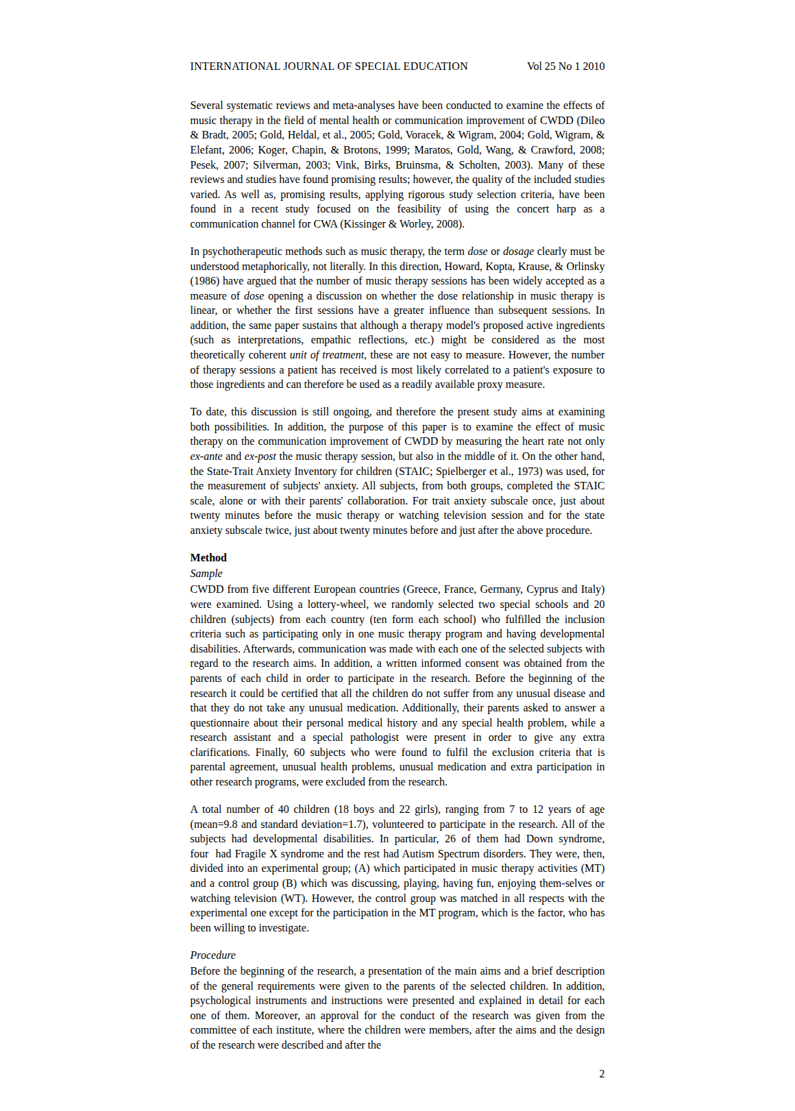INTERNATIONAL JOURNAL OF SPECIAL EDUCATION Vol 25 No 1 2010
Several systematic reviews and meta-analyses have been conducted to examine the effects of music therapy in the field of mental health or communication improvement of CWDD (Dileo & Bradt, 2005; Gold, Heldal, et al., 2005; Gold, Voracek, & Wigram, 2004; Gold, Wigram, & Elefant, 2006; Koger, Chapin, & Brotons, 1999; Maratos, Gold, Wang, & Crawford, 2008; Pesek, 2007; Silverman, 2003; Vink, Birks, Bruinsma, & Scholten, 2003). Many of these reviews and studies have found promising results; however, the quality of the included studies varied. As well as, promising results, applying rigorous study selection criteria, have been found in a recent study focused on the feasibility of using the concert harp as a communication channel for CWA (Kissinger & Worley, 2008).
In psychotherapeutic methods such as music therapy, the term dose or dosage clearly must be understood metaphorically, not literally. In this direction, Howard, Kopta, Krause, & Orlinsky (1986) have argued that the number of music therapy sessions has been widely accepted as a measure of dose opening a discussion on whether the dose relationship in music therapy is linear, or whether the first sessions have a greater influence than subsequent sessions. In addition, the same paper sustains that although a therapy model's proposed active ingredients (such as interpretations, empathic reflections, etc.) might be considered as the most theoretically coherent unit of treatment, these are not easy to measure. However, the number of therapy sessions a patient has received is most likely correlated to a patient's exposure to those ingredients and can therefore be used as a readily available proxy measure.
To date, this discussion is still ongoing, and therefore the present study aims at examining both possibilities. In addition, the purpose of this paper is to examine the effect of music therapy on the communication improvement of CWDD by measuring the heart rate not only ex-ante and ex-post the music therapy session, but also in the middle of it. On the other hand, the State-Trait Anxiety Inventory for children (STAIC; Spielberger et al., 1973) was used, for the measurement of subjects' anxiety. All subjects, from both groups, completed the STAIC scale, alone or with their parents' collaboration. For trait anxiety subscale once, just about twenty minutes before the music therapy or watching television session and for the state anxiety subscale twice, just about twenty minutes before and just after the above procedure.
Method
Sample
CWDD from five different European countries (Greece, France, Germany, Cyprus and Italy) were examined. Using a lottery-wheel, we randomly selected two special schools and 20 children (subjects) from each country (ten form each school) who fulfilled the inclusion criteria such as participating only in one music therapy program and having developmental disabilities. Afterwards, communication was made with each one of the selected subjects with regard to the research aims. In addition, a written informed consent was obtained from the parents of each child in order to participate in the research. Before the beginning of the research it could be certified that all the children do not suffer from any unusual disease and that they do not take any unusual medication. Additionally, their parents asked to answer a questionnaire about their personal medical history and any special health problem, while a research assistant and a special pathologist were present in order to give any extra clarifications. Finally, 60 subjects who were found to fulfil the exclusion criteria that is parental agreement, unusual health problems, unusual medication and extra participation in other research programs, were excluded from the research.
A total number of 40 children (18 boys and 22 girls), ranging from 7 to 12 years of age (mean=9.8 and standard deviation=1.7), volunteered to participate in the research. All of the subjects had developmental disabilities. In particular, 26 of them had Down syndrome, four had Fragile X syndrome and the rest had Autism Spectrum disorders. They were, then, divided into an experimental group; (A) which participated in music therapy activities (MT) and a control group (B) which was discussing, playing, having fun, enjoying them-selves or watching television (WT). However, the control group was matched in all respects with the experimental one except for the participation in the MT program, which is the factor, who has been willing to investigate.
Procedure
Before the beginning of the research, a presentation of the main aims and a brief description of the general requirements were given to the parents of the selected children. In addition, psychological instruments and instructions were presented and explained in detail for each one of them. Moreover, an approval for the conduct of the research was given from the committee of each institute, where the children were members, after the aims and the design of the research were described and after the
2